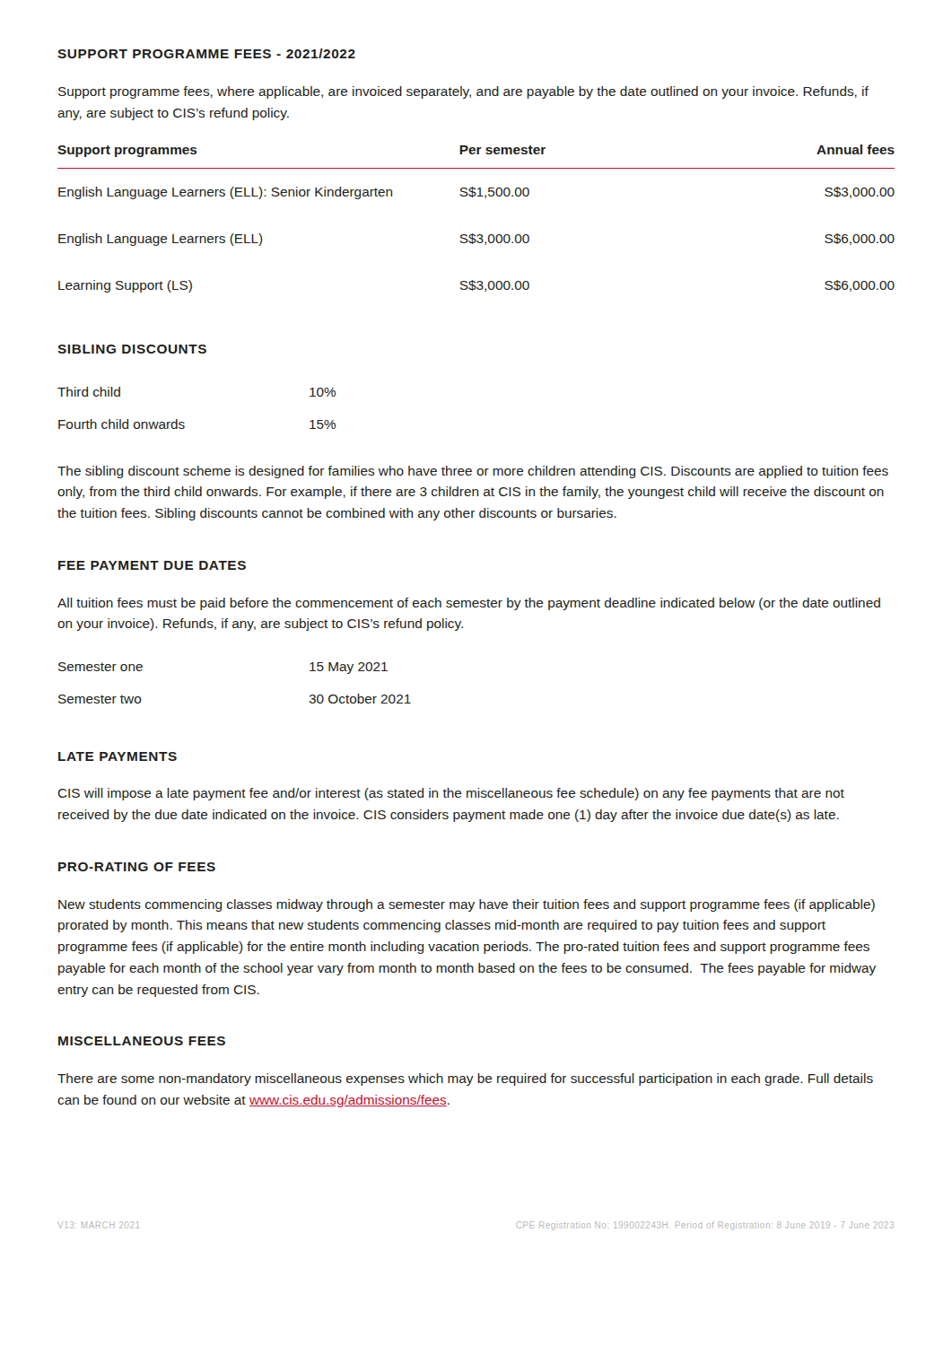Support Programme Fees - 2021/2022
Support programme fees, where applicable, are invoiced separately, and are payable by the date outlined on your invoice. Refunds, if any, are subject to CIS’s refund policy.
| Support programmes | Per semester | Annual fees |
| --- | --- | --- |
| English Language Learners (ELL): Senior Kindergarten | S$1,500.00 | S$3,000.00 |
| English Language Learners (ELL) | S$3,000.00 | S$6,000.00 |
| Learning Support (LS) | S$3,000.00 | S$6,000.00 |
Sibling Discounts
| Third child | 10% |
| Fourth child onwards | 15% |
The sibling discount scheme is designed for families who have three or more children attending CIS. Discounts are applied to tuition fees only, from the third child onwards. For example, if there are 3 children at CIS in the family, the youngest child will receive the discount on the tuition fees. Sibling discounts cannot be combined with any other discounts or bursaries.
Fee Payment Due Dates
All tuition fees must be paid before the commencement of each semester by the payment deadline indicated below (or the date outlined on your invoice). Refunds, if any, are subject to CIS’s refund policy.
| Semester one | 15 May 2021 |
| Semester two | 30 October 2021 |
Late Payments
CIS will impose a late payment fee and/or interest (as stated in the miscellaneous fee schedule) on any fee payments that are not received by the due date indicated on the invoice. CIS considers payment made one (1) day after the invoice due date(s) as late.
Pro-Rating of Fees
New students commencing classes midway through a semester may have their tuition fees and support programme fees (if applicable) prorated by month. This means that new students commencing classes mid-month are required to pay tuition fees and support programme fees (if applicable) for the entire month including vacation periods. The pro-rated tuition fees and support programme fees payable for each month of the school year vary from month to month based on the fees to be consumed. The fees payable for midway entry can be requested from CIS.
Miscellaneous Fees
There are some non-mandatory miscellaneous expenses which may be required for successful participation in each grade. Full details can be found on our website at www.cis.edu.sg/admissions/fees.
V13: MARCH 2021 CPE Registration No: 199002243H. Period of Registration: 8 June 2019 - 7 June 2023